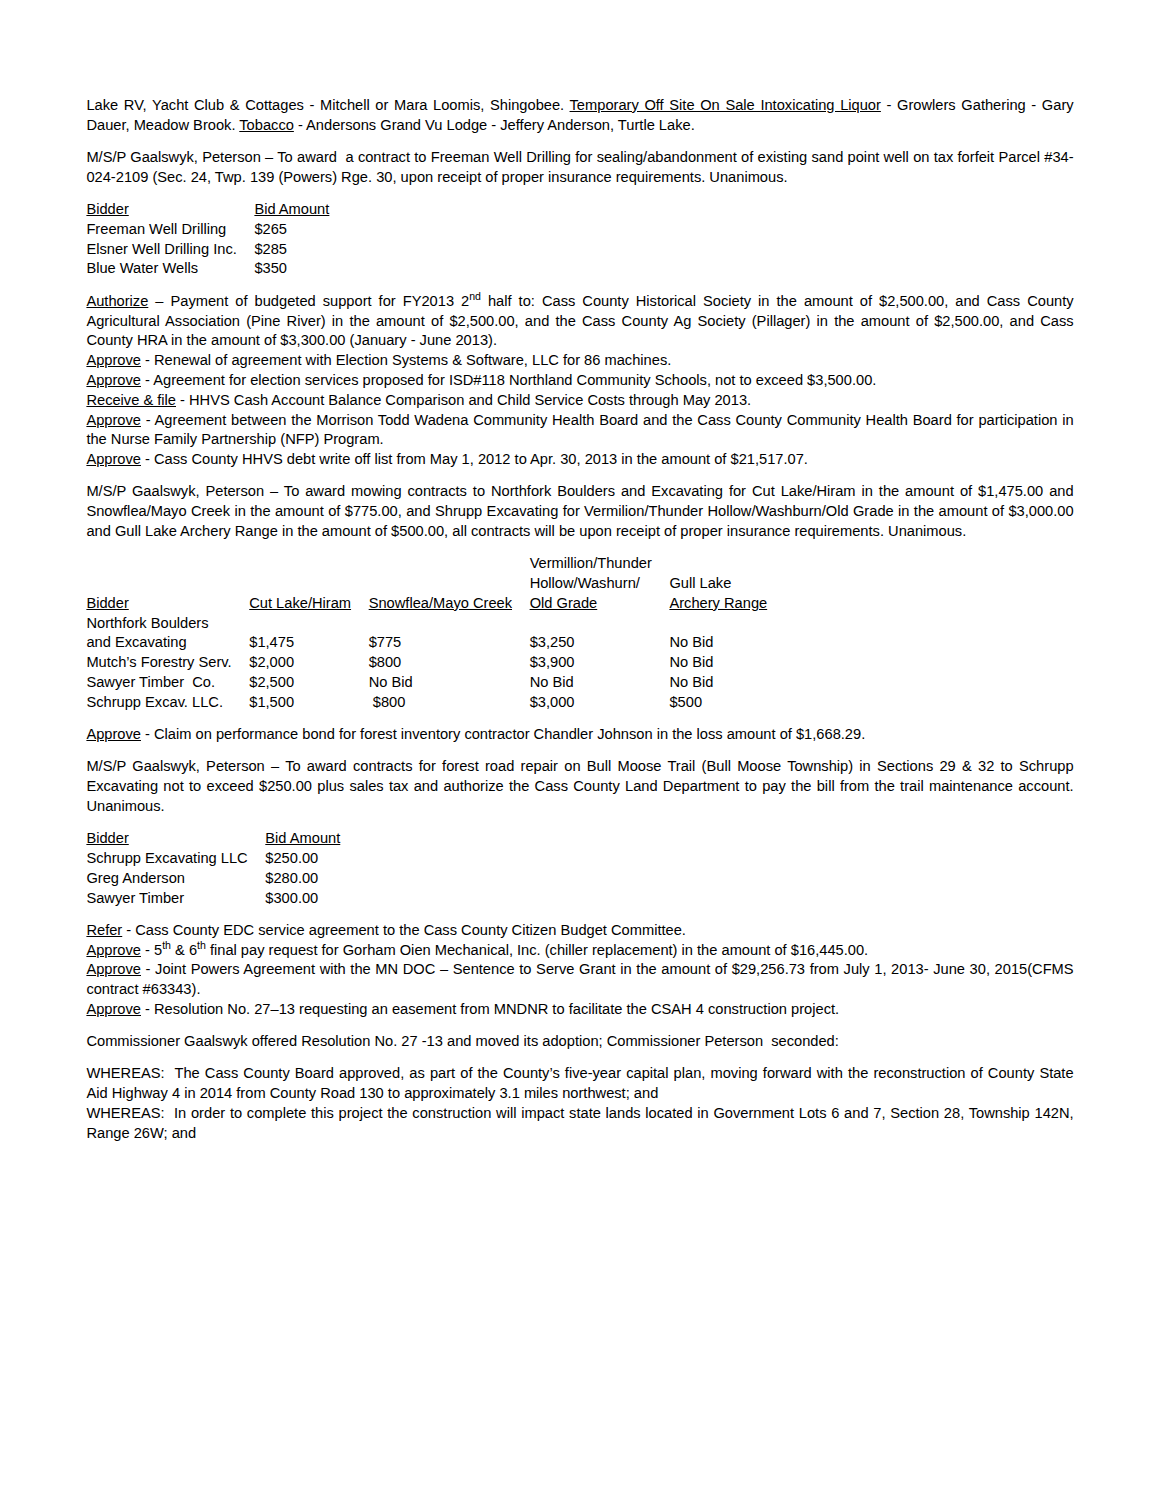Lake RV, Yacht Club & Cottages - Mitchell or Mara Loomis, Shingobee. Temporary Off Site On Sale Intoxicating Liquor - Growlers Gathering - Gary Dauer, Meadow Brook. Tobacco - Andersons Grand Vu Lodge - Jeffery Anderson, Turtle Lake.
M/S/P Gaalswyk, Peterson – To award a contract to Freeman Well Drilling for sealing/abandonment of existing sand point well on tax forfeit Parcel #34-024-2109 (Sec. 24, Twp. 139 (Powers) Rge. 30, upon receipt of proper insurance requirements. Unanimous.
| Bidder | Bid Amount |
| --- | --- |
| Freeman Well Drilling | $265 |
| Elsner Well Drilling Inc. | $285 |
| Blue Water Wells | $350 |
Authorize – Payment of budgeted support for FY2013 2nd half to: Cass County Historical Society in the amount of $2,500.00, and Cass County Agricultural Association (Pine River) in the amount of $2,500.00, and the Cass County Ag Society (Pillager) in the amount of $2,500.00, and Cass County HRA in the amount of $3,300.00 (January - June 2013).
Approve - Renewal of agreement with Election Systems & Software, LLC for 86 machines.
Approve - Agreement for election services proposed for ISD#118 Northland Community Schools, not to exceed $3,500.00.
Receive & file - HHVS Cash Account Balance Comparison and Child Service Costs through May 2013.
Approve - Agreement between the Morrison Todd Wadena Community Health Board and the Cass County Community Health Board for participation in the Nurse Family Partnership (NFP) Program.
Approve - Cass County HHVS debt write off list from May 1, 2012 to Apr. 30, 2013 in the amount of $21,517.07.
M/S/P Gaalswyk, Peterson – To award mowing contracts to Northfork Boulders and Excavating for Cut Lake/Hiram in the amount of $1,475.00 and Snowflea/Mayo Creek in the amount of $775.00, and Shrupp Excavating for Vermilion/Thunder Hollow/Washburn/Old Grade in the amount of $3,000.00 and Gull Lake Archery Range in the amount of $500.00, all contracts will be upon receipt of proper insurance requirements. Unanimous.
| | | | Vermillion/Thunder | |
| | | | Hollow/Washurn/ | Gull Lake |
| Bidder | Cut Lake/Hiram | Snowflea/Mayo Creek | Old Grade | Archery Range |
| Northfork Boulders | | | | |
| and Excavating | $1,475 | $775 | $3,250 | No Bid |
| Mutch’s Forestry Serv. | $2,000 | $800 | $3,900 | No Bid |
| Sawyer Timber Co. | $2,500 | No Bid | No Bid | No Bid |
| Schrupp Excav. LLC. | $1,500 | $800 | $3,000 | $500 |
Approve - Claim on performance bond for forest inventory contractor Chandler Johnson in the loss amount of $1,668.29.
M/S/P Gaalswyk, Peterson – To award contracts for forest road repair on Bull Moose Trail (Bull Moose Township) in Sections 29 & 32 to Schrupp Excavating not to exceed $250.00 plus sales tax and authorize the Cass County Land Department to pay the bill from the trail maintenance account. Unanimous.
| Bidder | Bid Amount |
| --- | --- |
| Schrupp Excavating LLC | $250.00 |
| Greg Anderson | $280.00 |
| Sawyer Timber | $300.00 |
Refer - Cass County EDC service agreement to the Cass County Citizen Budget Committee.
Approve - 5th & 6th final pay request for Gorham Oien Mechanical, Inc. (chiller replacement) in the amount of $16,445.00.
Approve - Joint Powers Agreement with the MN DOC – Sentence to Serve Grant in the amount of $29,256.73 from July 1, 2013- June 30, 2015(CFMS contract #63343).
Approve - Resolution No. 27–13 requesting an easement from MNDNR to facilitate the CSAH 4 construction project.
Commissioner Gaalswyk offered Resolution No. 27 -13 and moved its adoption; Commissioner Peterson seconded:
WHEREAS: The Cass County Board approved, as part of the County’s five-year capital plan, moving forward with the reconstruction of County State Aid Highway 4 in 2014 from County Road 130 to approximately 3.1 miles northwest; and
WHEREAS: In order to complete this project the construction will impact state lands located in Government Lots 6 and 7, Section 28, Township 142N, Range 26W; and